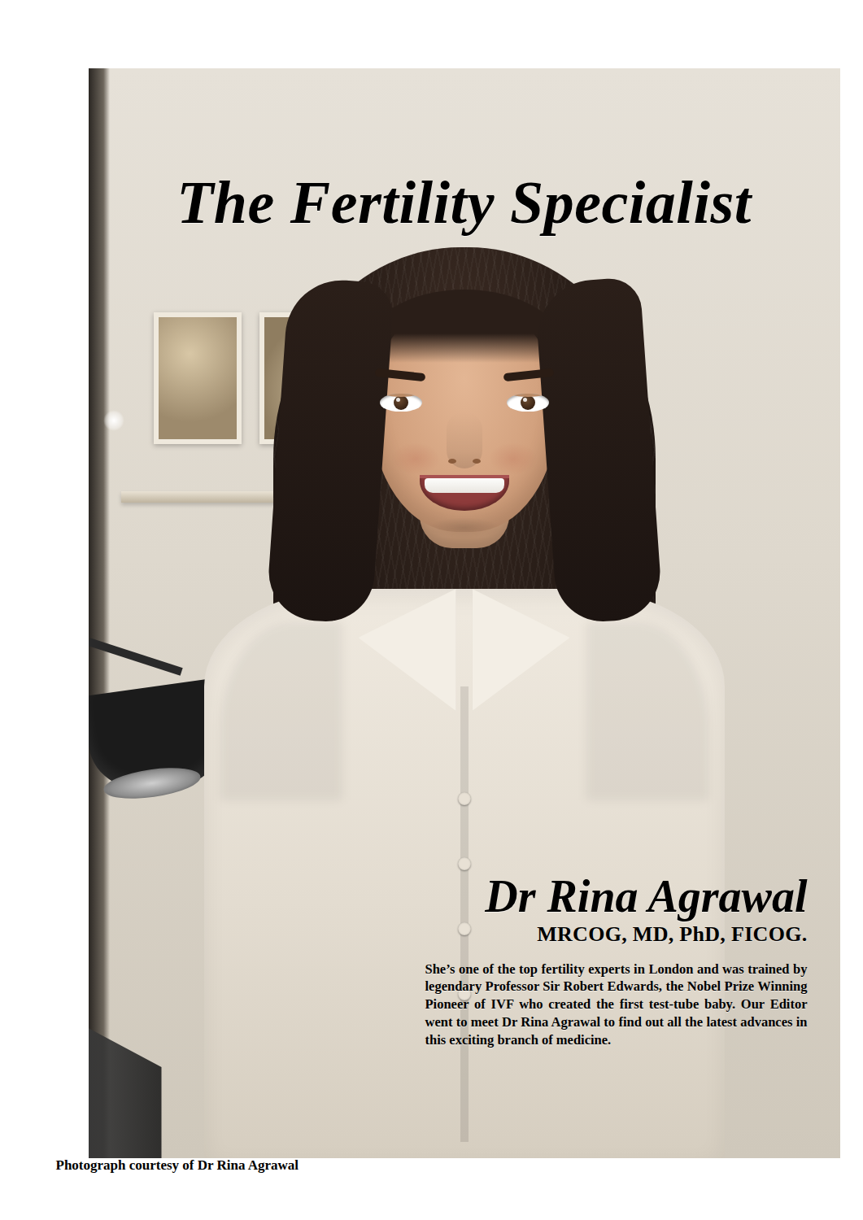The Fertility Specialist
Dr Rina Agrawal
MRCOG, MD, PhD, FICOG.
She’s one of the top fertility experts in London and was trained by legendary Professor Sir Robert Edwards, the Nobel Prize Winning Pioneer of IVF who created the first test-tube baby. Our Editor went to meet Dr Rina Agrawal to find out all the latest advances in this exciting branch of medicine.
Photograph courtesy of Dr Rina Agrawal